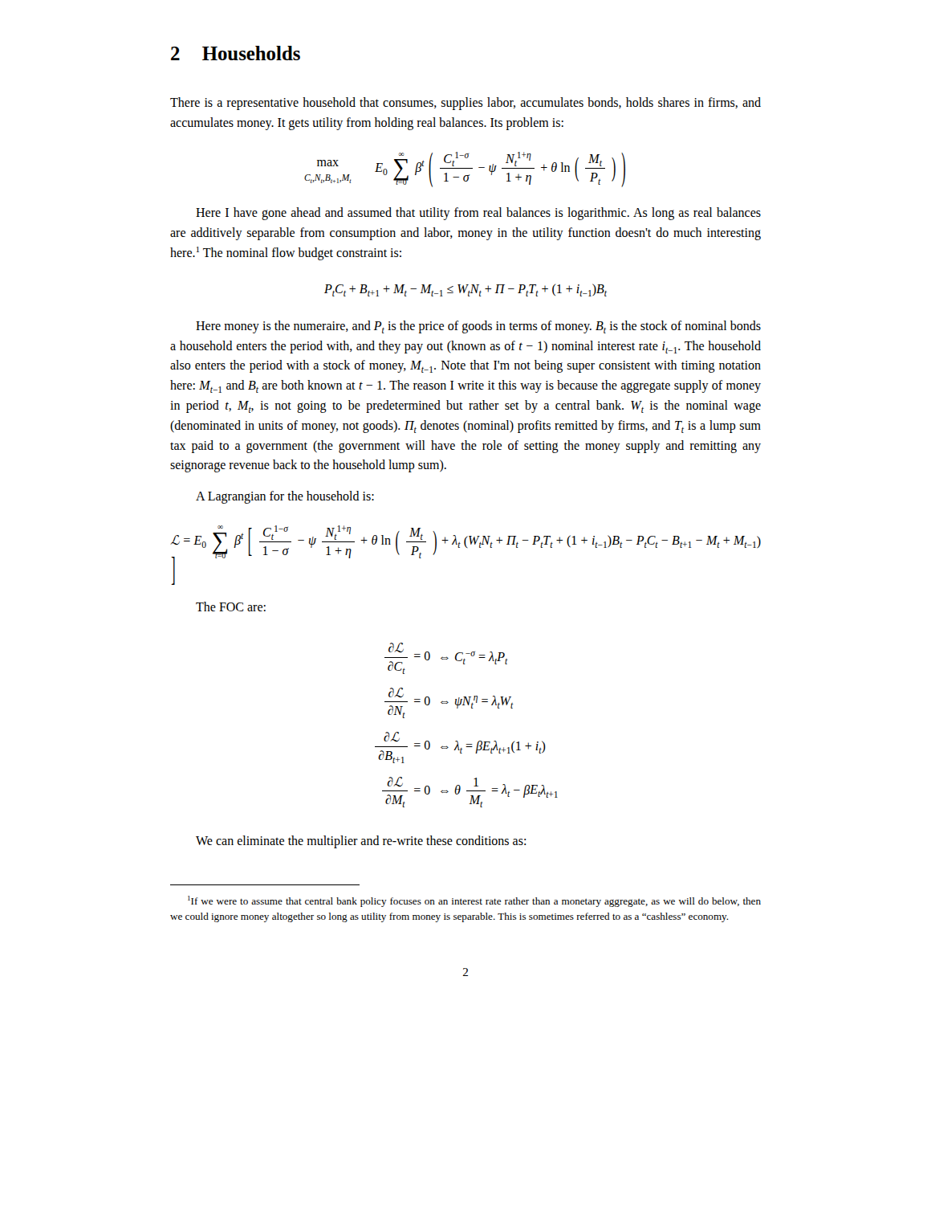2 Households
There is a representative household that consumes, supplies labor, accumulates bonds, holds shares in firms, and accumulates money. It gets utility from holding real balances. Its problem is:
max Ct,Nt,Bt+1,Mt E0 ∞ ∑ t=0 βt ( Ct1−σ 1 − σ − ψ Nt1+η 1 + η + θ ln ( Mt Pt ) )
Here I have gone ahead and assumed that utility from real balances is logarithmic. As long as real balances are additively separable from consumption and labor, money in the utility function doesn't do much interesting here.1 The nominal flow budget constraint is:
PtCt + Bt+1 + Mt − Mt−1 ≤ WtNt + Π − PtTt + (1 + it−1)Bt
Here money is the numeraire, and Pt is the price of goods in terms of money. Bt is the stock of nominal bonds a household enters the period with, and they pay out (known as of t − 1) nominal interest rate it−1. The household also enters the period with a stock of money, Mt−1. Note that I'm not being super consistent with timing notation here: Mt−1 and Bt are both known at t − 1. The reason I write it this way is because the aggregate supply of money in period t, Mt, is not going to be predetermined but rather set by a central bank. Wt is the nominal wage (denominated in units of money, not goods). Πt denotes (nominal) profits remitted by firms, and Tt is a lump sum tax paid to a government (the government will have the role of setting the money supply and remitting any seignorage revenue back to the household lump sum).
A Lagrangian for the household is:
ℒ = E0 ∞ ∑ t=0 βt [ Ct1−σ 1 − σ − ψ Nt1+η 1 + η + θ ln ( Mt Pt ) + λt (WtNt + Πt − PtTt + (1 + it−1)Bt − PtCt − Bt+1 − Mt + Mt−1) ]
The FOC are:
| ∂ ℒ ∂ C t = 0 | ⇔ C t − σ = λ t P t |
| ∂ ℒ ∂ N t = 0 | ⇔ ψ N t η = λ t W t |
| ∂ ℒ ∂ B t +1 = 0 | ⇔ λ t = β E t λ t +1 (1 + i t ) |
| ∂ ℒ ∂ M t = 0 | ⇔ θ 1 M t = λ t − β E t λ t +1 |
We can eliminate the multiplier and re-write these conditions as:
1 If we were to assume that central bank policy focuses on an interest rate rather than a monetary aggregate, as we will do below, then we could ignore money altogether so long as utility from money is separable. This is sometimes referred to as a “cashless” economy.
2